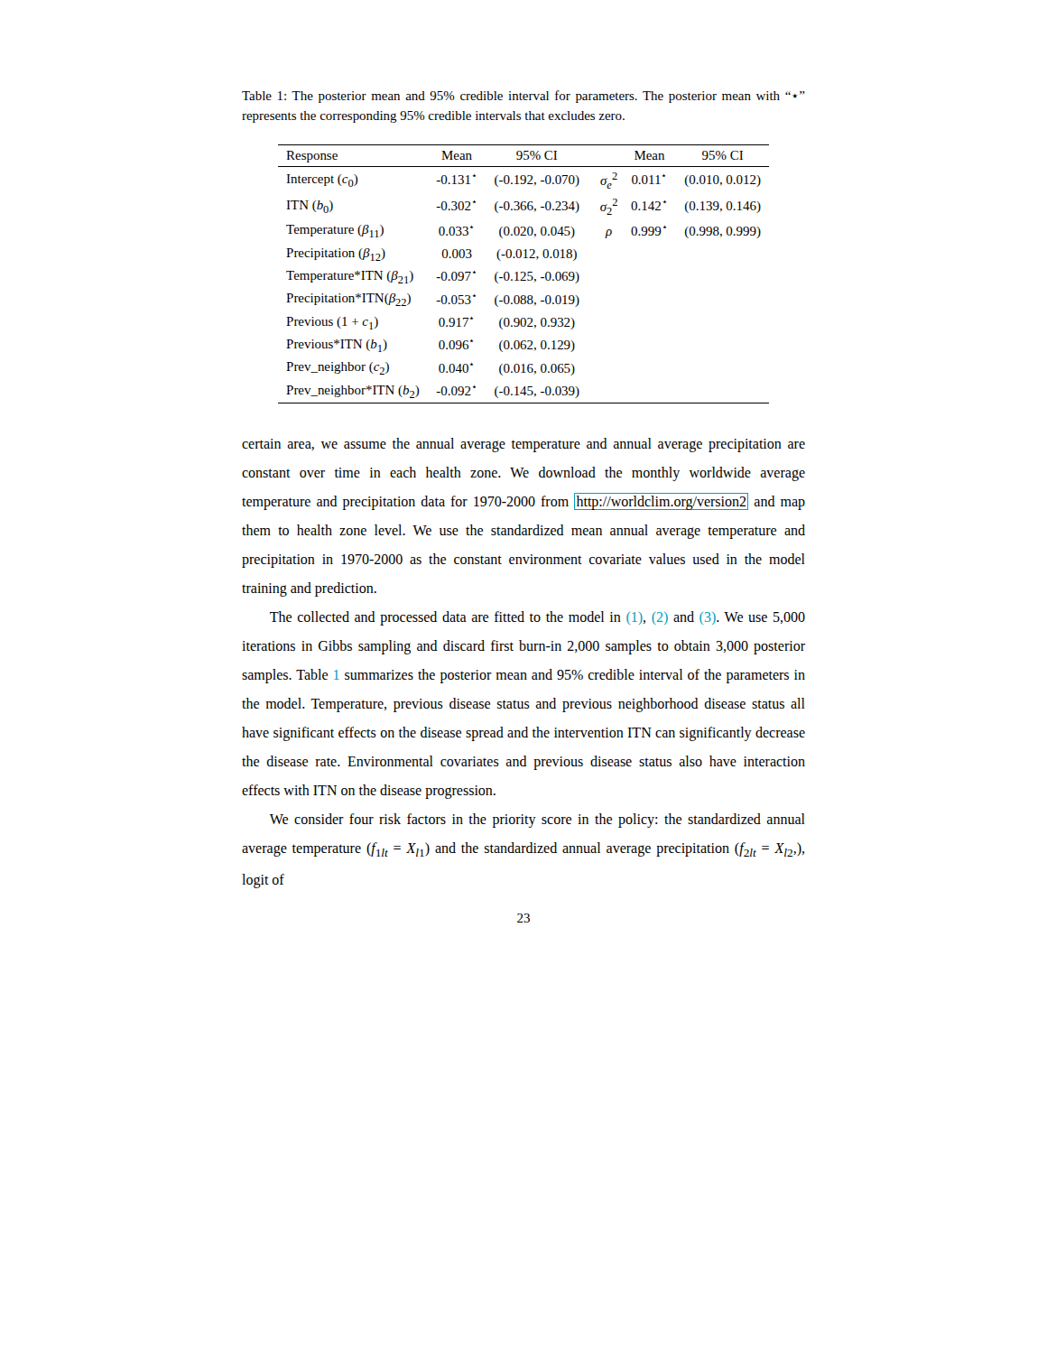Table 1: The posterior mean and 95% credible interval for parameters. The posterior mean with “⋆” represents the corresponding 95% credible intervals that excludes zero.
| Response | Mean | 95% CI | | Mean | 95% CI |
| --- | --- | --- | --- | --- | --- |
| Intercept ( c 0 ) | -0.131 ⋆ | (-0.192, -0.070) | σ e 2 | 0.011 ⋆ | (0.010, 0.012) |
| ITN ( b 0 ) | -0.302 ⋆ | (-0.366, -0.234) | σ 2 2 | 0.142 ⋆ | (0.139, 0.146) |
| Temperature ( β 11 ) | 0.033 ⋆ | (0.020, 0.045) | ρ | 0.999 ⋆ | (0.998, 0.999) |
| Precipitation ( β 12 ) | 0.003 | (-0.012, 0.018) | | | |
| Temperature*ITN ( β 21 ) | -0.097 ⋆ | (-0.125, -0.069) | | | |
| Precipitation*ITN( β 22 ) | -0.053 ⋆ | (-0.088, -0.019) | | | |
| Previous (1 + c 1 ) | 0.917 ⋆ | (0.902, 0.932) | | | |
| Previous*ITN ( b 1 ) | 0.096 ⋆ | (0.062, 0.129) | | | |
| Prev_neighbor ( c 2 ) | 0.040 ⋆ | (0.016, 0.065) | | | |
| Prev_neighbor*ITN ( b 2 ) | -0.092 ⋆ | (-0.145, -0.039) | | | |
certain area, we assume the annual average temperature and annual average precipitation are constant over time in each health zone. We download the monthly worldwide average temperature and precipitation data for 1970-2000 from http://worldclim.org/version2 and map them to health zone level. We use the standardized mean annual average temperature and precipitation in 1970-2000 as the constant environment covariate values used in the model training and prediction.
The collected and processed data are fitted to the model in (1), (2) and (3). We use 5,000 iterations in Gibbs sampling and discard first burn-in 2,000 samples to obtain 3,000 posterior samples. Table 1 summarizes the posterior mean and 95% credible interval of the parameters in the model. Temperature, previous disease status and previous neighborhood disease status all have significant effects on the disease spread and the intervention ITN can significantly decrease the disease rate. Environmental covariates and previous disease status also have interaction effects with ITN on the disease progression.
We consider four risk factors in the priority score in the policy: the standardized annual average temperature (f1lt = Xl1) and the standardized annual average precipitation (f2lt = Xl2,), logit of
23